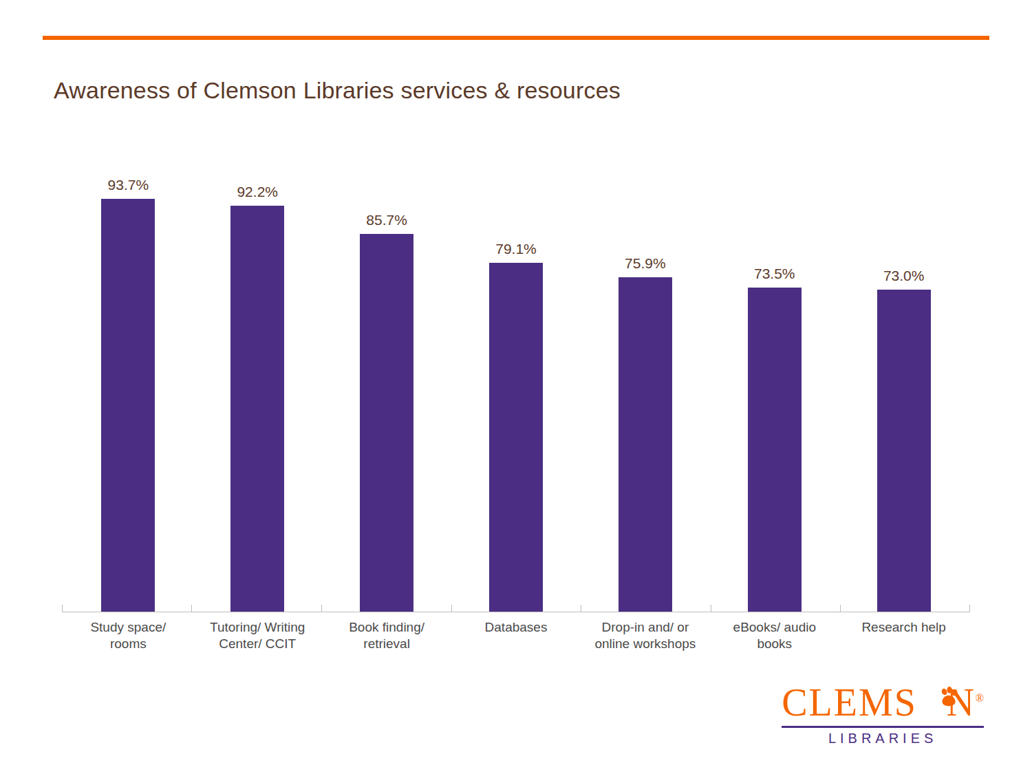Awareness of Clemson Libraries services & resources
93.7%
92.2%
85.7%
79.1%
75.9%
73.5%
73.0%
Study space/
rooms
Tutoring/ Writing
Center/ CCIT
Book finding/
retrieval
Databases
Drop-in and/ or
online workshops
eBooks/ audio
books
Research help
CLEMSON®
LIBRARIES